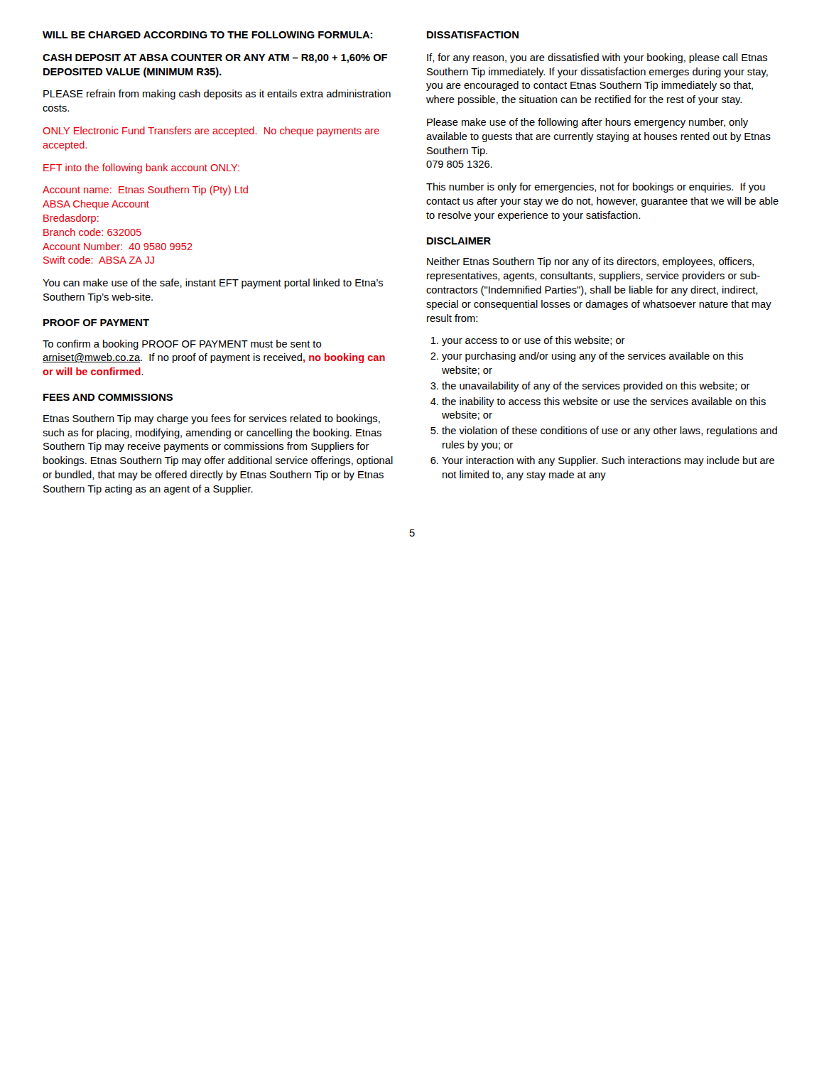WILL BE CHARGED ACCORDING TO THE FOLLOWING FORMULA:
CASH DEPOSIT AT ABSA COUNTER OR ANY ATM – R8,00 + 1,60% OF DEPOSITED VALUE (MINIMUM R35).
PLEASE refrain from making cash deposits as it entails extra administration costs.
ONLY Electronic Fund Transfers are accepted. No cheque payments are accepted.
EFT into the following bank account ONLY:
Account name: Etnas Southern Tip (Pty) Ltd
ABSA Cheque Account
Bredasdorp:
Branch code: 632005
Account Number: 40 9580 9952
Swift code: ABSA ZA JJ
You can make use of the safe, instant EFT payment portal linked to Etna’s Southern Tip’s web-site.
PROOF OF PAYMENT
To confirm a booking PROOF OF PAYMENT must be sent to arniset@mweb.co.za. If no proof of payment is received, no booking can or will be confirmed.
FEES AND COMMISSIONS
Etnas Southern Tip may charge you fees for services related to bookings, such as for placing, modifying, amending or cancelling the booking. Etnas Southern Tip may receive payments or commissions from Suppliers for bookings. Etnas Southern Tip may offer additional service offerings, optional or bundled, that may be offered directly by Etnas Southern Tip or by Etnas Southern Tip acting as an agent of a Supplier.
DISSATISFACTION
If, for any reason, you are dissatisfied with your booking, please call Etnas Southern Tip immediately. If your dissatisfaction emerges during your stay, you are encouraged to contact Etnas Southern Tip immediately so that, where possible, the situation can be rectified for the rest of your stay.
Please make use of the following after hours emergency number, only available to guests that are currently staying at houses rented out by Etnas Southern Tip.
079 805 1326.
This number is only for emergencies, not for bookings or enquiries. If you contact us after your stay we do not, however, guarantee that we will be able to resolve your experience to your satisfaction.
DISCLAIMER
Neither Etnas Southern Tip nor any of its directors, employees, officers, representatives, agents, consultants, suppliers, service providers or sub-contractors ("Indemnified Parties"), shall be liable for any direct, indirect, special or consequential losses or damages of whatsoever nature that may result from:
your access to or use of this website; or
your purchasing and/or using any of the services available on this website; or
the unavailability of any of the services provided on this website; or
the inability to access this website or use the services available on this website; or
the violation of these conditions of use or any other laws, regulations and rules by you; or
Your interaction with any Supplier. Such interactions may include but are not limited to, any stay made at any
5